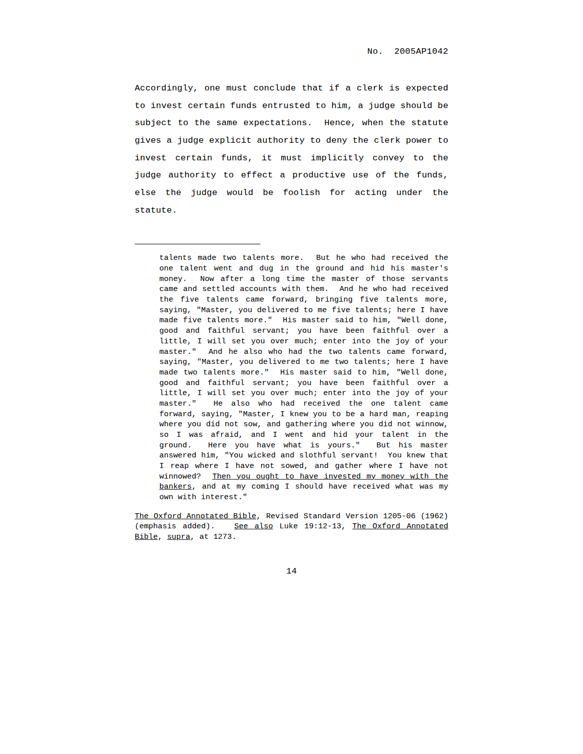No. 2005AP1042
Accordingly, one must conclude that if a clerk is expected to invest certain funds entrusted to him, a judge should be subject to the same expectations. Hence, when the statute gives a judge explicit authority to deny the clerk power to invest certain funds, it must implicitly convey to the judge authority to effect a productive use of the funds, else the judge would be foolish for acting under the statute.
talents made two talents more. But he who had received the one talent went and dug in the ground and hid his master's money. Now after a long time the master of those servants came and settled accounts with them. And he who had received the five talents came forward, bringing five talents more, saying, "Master, you delivered to me five talents; here I have made five talents more." His master said to him, "Well done, good and faithful servant; you have been faithful over a little, I will set you over much; enter into the joy of your master." And he also who had the two talents came forward, saying, "Master, you delivered to me two talents; here I have made two talents more." His master said to him, "Well done, good and faithful servant; you have been faithful over a little, I will set you over much; enter into the joy of your master." He also who had received the one talent came forward, saying, "Master, I knew you to be a hard man, reaping where you did not sow, and gathering where you did not winnow, so I was afraid, and I went and hid your talent in the ground. Here you have what is yours." But his master answered him, "You wicked and slothful servant! You knew that I reap where I have not sowed, and gather where I have not winnowed? Then you ought to have invested my money with the bankers, and at my coming I should have received what was my own with interest."
The Oxford Annotated Bible, Revised Standard Version 1205-06 (1962) (emphasis added). See also Luke 19:12-13, The Oxford Annotated Bible, supra, at 1273.
14